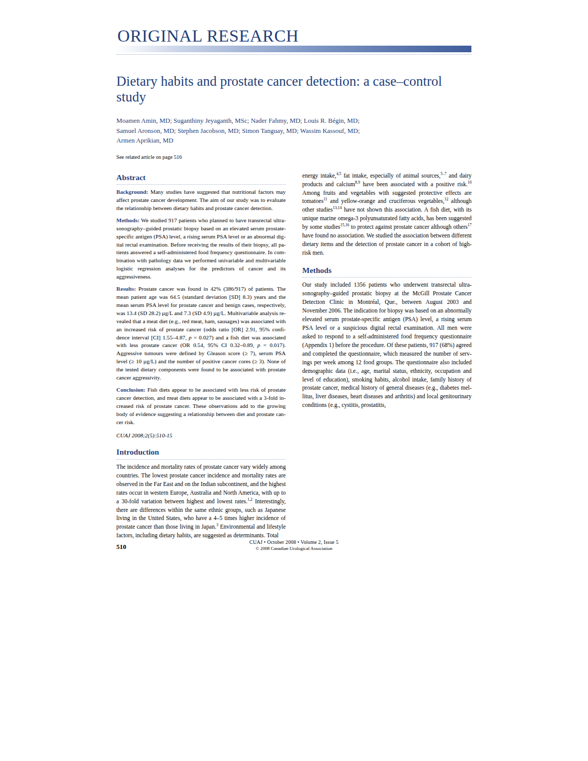ORIGINAL RESEARCH
Dietary habits and prostate cancer detection: a case–control study
Moamen Amin, MD; Suganthiny Jeyaganth, MSc; Nader Fahmy, MD; Louis R. Bégin, MD;
Samuel Aronson, MD; Stephen Jacobson, MD; Simon Tanguay, MD; Wassim Kassouf, MD;
Armen Aprikian, MD
See related article on page 516
Abstract
Background: Many studies have suggested that nutritional factors may affect prostate cancer development. The aim of our study was to evaluate the relationship between dietary habits and prostate cancer detection.
Methods: We studied 917 patients who planned to have transrectal ultrasonography–guided prostatic biopsy based on an elevated serum prostate-specific antigen (PSA) level, a rising serum PSA level or an abnormal digital rectal examination. Before receiving the results of their biopsy, all patients answered a self-administered food frequency questionnaire. In combination with pathology data we performed univariable and multivariable logistic regression analyses for the predictors of cancer and its aggressiveness.
Results: Prostate cancer was found in 42% (386/917) of patients. The mean patient age was 64.5 (standard deviation [SD] 8.3) years and the mean serum PSA level for prostate cancer and benign cases, respectively, was 13.4 (SD 28.2) µg/L and 7.3 (SD 4.9) µg/L. Multivariable analysis revealed that a meat diet (e.g., red meat, ham, sausages) was associated with an increased risk of prostate cancer (odds ratio [OR] 2.91, 95% confidence interval [CI] 1.55–4.87, p = 0.027) and a fish diet was associated with less prostate cancer (OR 0.54, 95% CI 0.32–0.89, p = 0.017). Aggressive tumours were defined by Gleason score (≥ 7), serum PSA level (≥ 10 µg/L) and the number of positive cancer cores (≥ 3). None of the tested dietary components were found to be associated with prostate cancer aggressivity.
Conclusion: Fish diets appear to be associated with less risk of prostate cancer detection, and meat diets appear to be associated with a 3-fold increased risk of prostate cancer. These observations add to the growing body of evidence suggesting a relationship between diet and prostate cancer risk.
CUAJ 2008;2(5):510-15
Introduction
The incidence and mortality rates of prostate cancer vary widely among countries. The lowest prostate cancer incidence and mortality rates are observed in the Far East and on the Indian subcontinent, and the highest rates occur in western Europe, Australia and North America, with up to a 30-fold variation between highest and lowest rates.1,2 Interestingly, there are differences within the same ethnic groups, such as Japanese living in the United States, who have a 4–5 times higher incidence of prostate cancer than those living in Japan.3 Environmental and lifestyle factors, including dietary habits, are suggested as determinants. Total
energy intake,4,5 fat intake, especially of animal sources,5–7 and dairy products and calcium8,9 have been associated with a positive risk.10 Among fruits and vegetables with suggested protective effects are tomatoes11 and yellow-orange and cruciferous vegetables,12 although other studies13,14 have not shown this association. A fish diet, with its unique marine omega-3 polyunsaturated fatty acids, has been suggested by some studies15,16 to protect against prostate cancer although others17 have found no association. We studied the association between different dietary items and the detection of prostate cancer in a cohort of high-risk men.
Methods
Our study included 1356 patients who underwent transrectal ultrasonography–guided prostatic biopsy at the McGill Prostate Cancer Detection Clinic in Montréal, Que., between August 2003 and November 2006. The indication for biopsy was based on an abnormally elevated serum prostate-specific antigen (PSA) level, a rising serum PSA level or a suspicious digital rectal examination. All men were asked to respond to a self-administered food frequency questionnaire (Appendix 1) before the procedure. Of these patients, 917 (68%) agreed and completed the questionnaire, which measured the number of servings per week among 12 food groups. The questionnaire also included demographic data (i.e., age, marital status, ethnicity, occupation and level of education), smoking habits, alcohol intake, family history of prostate cancer, medical history of general diseases (e.g., diabetes mellitus, liver diseases, heart diseases and arthritis) and local genitourinary conditions (e.g., cystitis, prostatitis,
510
CUAJ • October 2008 • Volume 2, Issue 5
© 2008 Canadian Urological Association